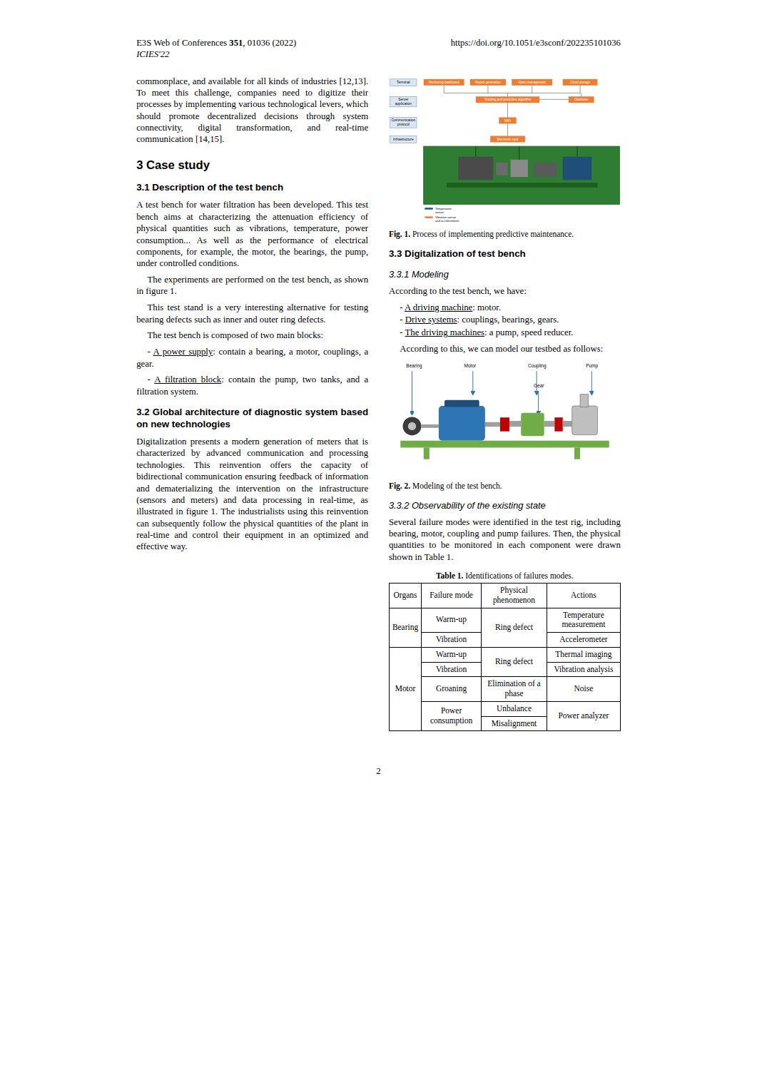E3S Web of Conferences 351, 01036 (2022)
ICIES'22
https://doi.org/10.1051/e3sconf/202235101036
commonplace, and available for all kinds of industries [12,13]. To meet this challenge, companies need to digitize their processes by implementing various technological levers, which should promote decentralized decisions through system connectivity, digital transformation, and real-time communication [14,15].
3 Case study
3.1 Description of the test bench
A test bench for water filtration has been developed. This test bench aims at characterizing the attenuation efficiency of physical quantities such as vibrations, temperature, power consumption... As well as the performance of electrical components, for example, the motor, the bearings, the pump, under controlled conditions.
The experiments are performed on the test bench, as shown in figure 1.
This test stand is a very interesting alternative for testing bearing defects such as inner and outer ring defects.
The test bench is composed of two main blocks:
- A power supply: contain a bearing, a motor, couplings, a gear.
- A filtration block: contain the pump, two tanks, and a filtration system.
3.2 Global architecture of diagnostic system based on new technologies
Digitalization presents a modern generation of meters that is characterized by advanced communication and processing technologies. This reinvention offers the capacity of bidirectional communication ensuring feedback of information and dematerializing the intervention on the infrastructure (sensors and meters) and data processing in real-time, as illustrated in figure 1. The industrialists using this reinvention can subsequently follow the physical quantities of the plant in real-time and control their equipment in an optimized and effective way.
Terminal Server application Communication protocol Infrastructure Monitoring dashboard Report generation Alarm management Cloud storage Tracking and prediction algorithm Database WiFi Electronic card Temperature sensor Vibration sensor and accelerometer
Fig. 1. Process of implementing predictive maintenance.
3.3 Digitalization of test bench
3.3.1 Modeling
According to the test bench, we have:
- A driving machine: motor.
- Drive systems: couplings, bearings, gears.
- The driving machines: a pump, speed reducer.
According to this, we can model our testbed as follows:
Bearing Motor Coupling Pump Gear
Fig. 2. Modeling of the test bench.
3.3.2 Observability of the existing state
Several failure modes were identified in the test rig, including bearing, motor, coupling and pump failures. Then, the physical quantities to be monitored in each component were drawn shown in Table 1.
Table 1. Identifications of failures modes.
| Organs | Failure mode | Physical phenomenon | Actions |
| --- | --- | --- | --- |
| Bearing | Warm-up | Ring defect | Temperature measurement |
| Vibration | Accelerometer |
| Motor | Warm-up | Ring defect | Thermal imaging |
| Vibration | Vibration analysis |
| Groaning | Elimination of a phase | Noise |
| Power consumption | Unbalance | Power analyzer |
| Misalignment |
2